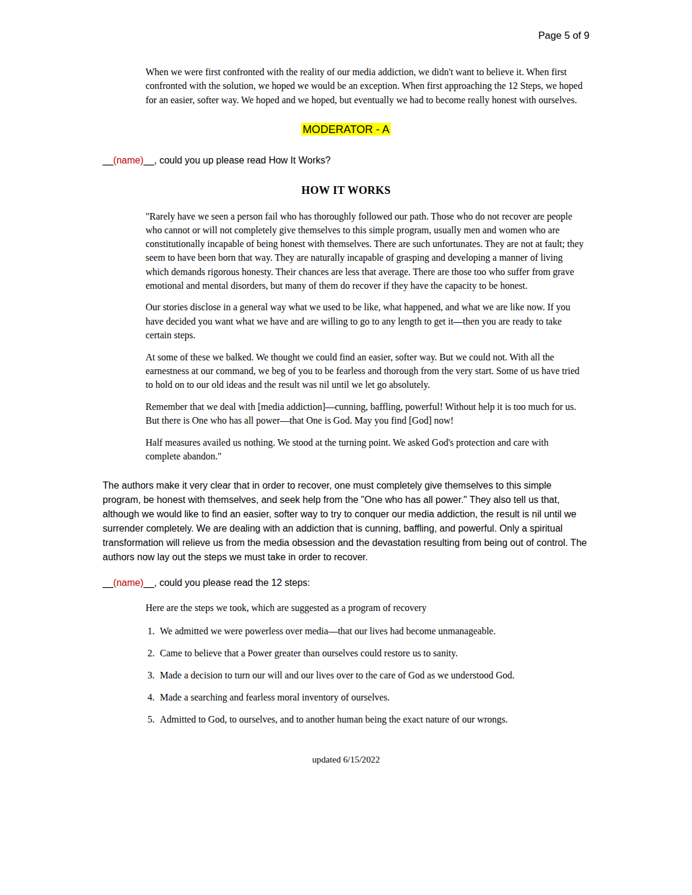Page 5 of 9
When we were first confronted with the reality of our media addiction, we didn't want to believe it. When first confronted with the solution, we hoped we would be an exception. When first approaching the 12 Steps, we hoped for an easier, softer way. We hoped and we hoped, but eventually we had to become really honest with ourselves.
MODERATOR - A
__(name)__, could you up please read How It Works?
HOW IT WORKS
"Rarely have we seen a person fail who has thoroughly followed our path. Those who do not recover are people who cannot or will not completely give themselves to this simple program, usually men and women who are constitutionally incapable of being honest with themselves. There are such unfortunates. They are not at fault; they seem to have been born that way. They are naturally incapable of grasping and developing a manner of living which demands rigorous honesty. Their chances are less that average. There are those too who suffer from grave emotional and mental disorders, but many of them do recover if they have the capacity to be honest.
Our stories disclose in a general way what we used to be like, what happened, and what we are like now. If you have decided you want what we have and are willing to go to any length to get it—then you are ready to take certain steps.
At some of these we balked. We thought we could find an easier, softer way. But we could not. With all the earnestness at our command, we beg of you to be fearless and thorough from the very start. Some of us have tried to hold on to our old ideas and the result was nil until we let go absolutely.
Remember that we deal with [media addiction]—cunning, baffling, powerful! Without help it is too much for us. But there is One who has all power—that One is God. May you find [God] now!
Half measures availed us nothing. We stood at the turning point. We asked God's protection and care with complete abandon."
The authors make it very clear that in order to recover, one must completely give themselves to this simple program, be honest with themselves, and seek help from the "One who has all power." They also tell us that, although we would like to find an easier, softer way to try to conquer our media addiction, the result is nil until we surrender completely. We are dealing with an addiction that is cunning, baffling, and powerful. Only a spiritual transformation will relieve us from the media obsession and the devastation resulting from being out of control. The authors now lay out the steps we must take in order to recover.
__(name)__, could you please read the 12 steps:
Here are the steps we took, which are suggested as a program of recovery
We admitted we were powerless over media—that our lives had become unmanageable.
Came to believe that a Power greater than ourselves could restore us to sanity.
Made a decision to turn our will and our lives over to the care of God as we understood God.
Made a searching and fearless moral inventory of ourselves.
Admitted to God, to ourselves, and to another human being the exact nature of our wrongs.
updated 6/15/2022